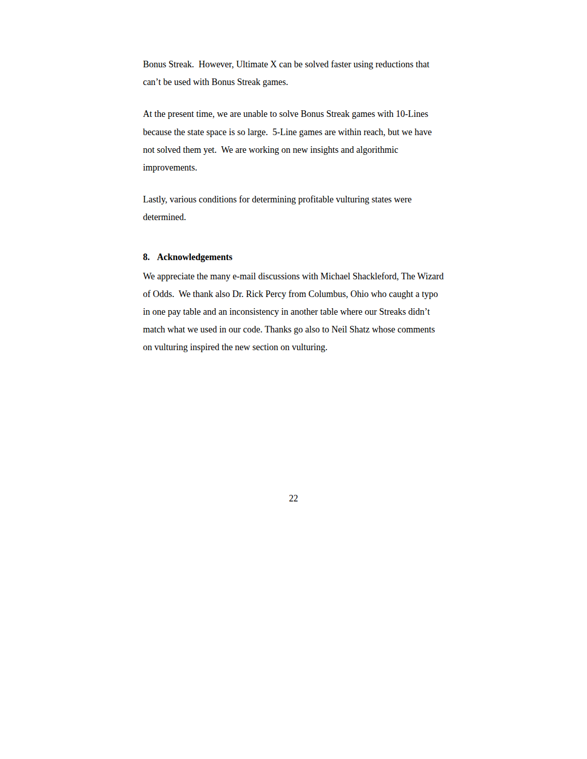Bonus Streak. However, Ultimate X can be solved faster using reductions that can’t be used with Bonus Streak games.
At the present time, we are unable to solve Bonus Streak games with 10-Lines because the state space is so large. 5-Line games are within reach, but we have not solved them yet. We are working on new insights and algorithmic improvements.
Lastly, various conditions for determining profitable vulturing states were determined.
8. Acknowledgements
We appreciate the many e-mail discussions with Michael Shackleford, The Wizard of Odds. We thank also Dr. Rick Percy from Columbus, Ohio who caught a typo in one pay table and an inconsistency in another table where our Streaks didn’t match what we used in our code. Thanks go also to Neil Shatz whose comments on vulturing inspired the new section on vulturing.
22